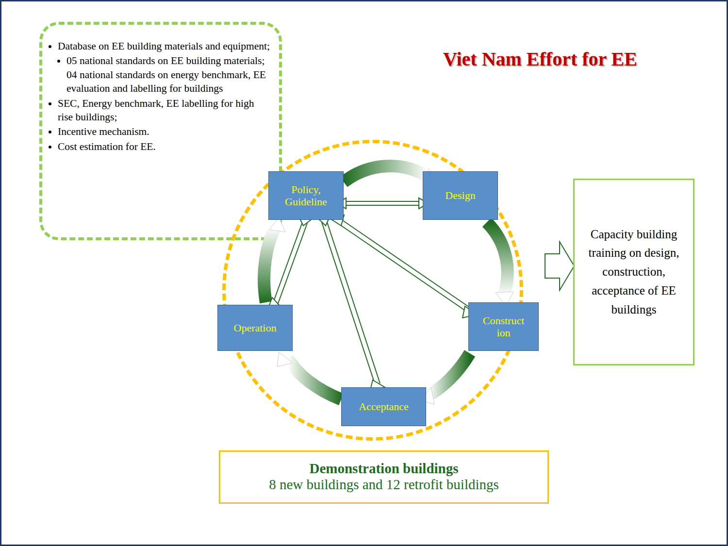Viet Nam Effort for EE
Database on EE building materials and equipment;
05 national standards on EE building materials; 04 national standards on energy benchmark, EE evaluation and labelling for buildings
SEC, Energy benchmark, EE labelling for high rise buildings;
Incentive mechanism.
Cost estimation for EE.
Policy,
Guideline
Design
Construct
ion
Acceptance
Operation
Capacity building training on design, construction, acceptance of EE buildings
Demonstration buildings
8 new buildings and 12 retrofit buildings